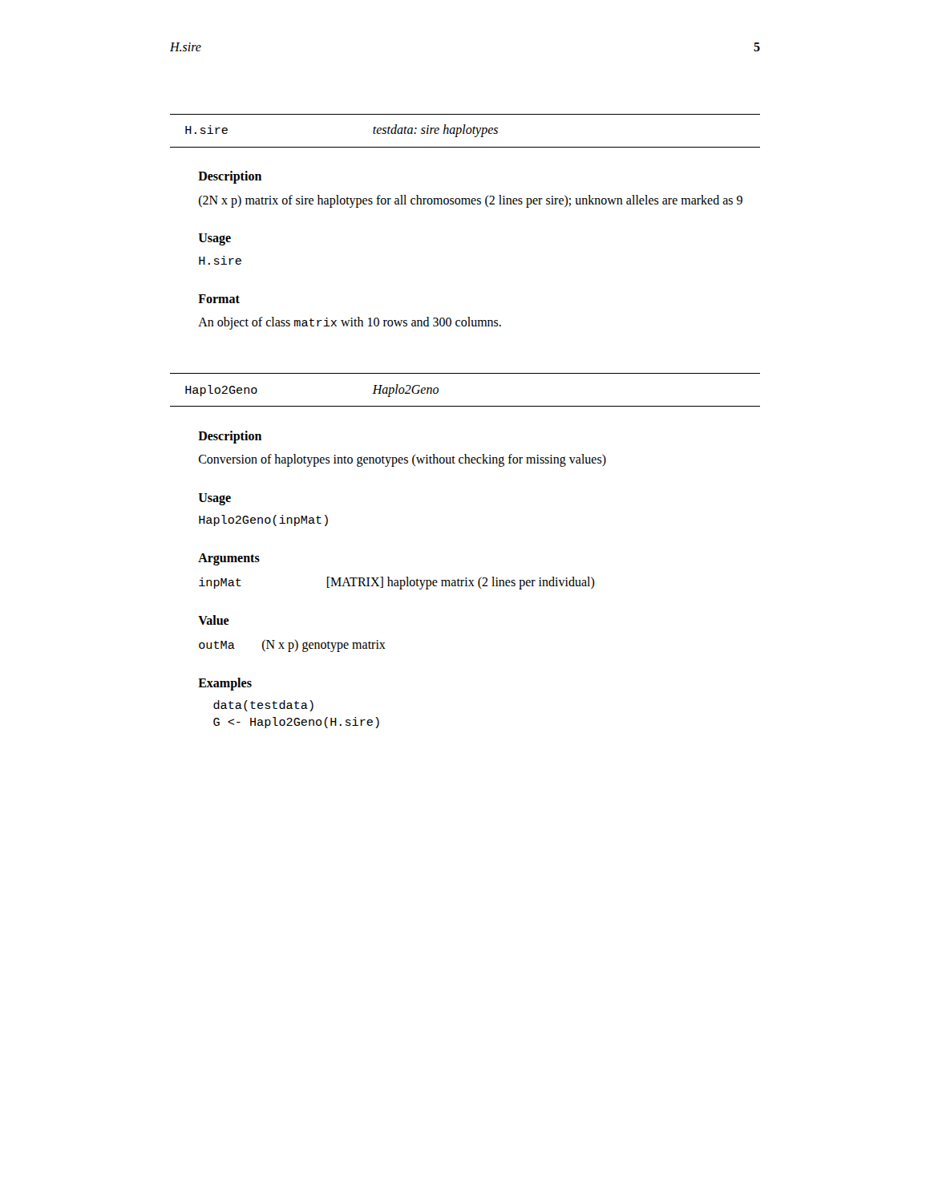H.sire 5
H.sire testdata: sire haplotypes
Description
(2N x p) matrix of sire haplotypes for all chromosomes (2 lines per sire); unknown alleles are marked as 9
Usage
H.sire
Format
An object of class matrix with 10 rows and 300 columns.
Haplo2Geno Haplo2Geno
Description
Conversion of haplotypes into genotypes (without checking for missing values)
Usage
Haplo2Geno(inpMat)
Arguments
inpMat
[MATRIX] haplotype matrix (2 lines per individual)
Value
outMa (N x p) genotype matrix
Examples
data(testdata)
G <- Haplo2Geno(H.sire)